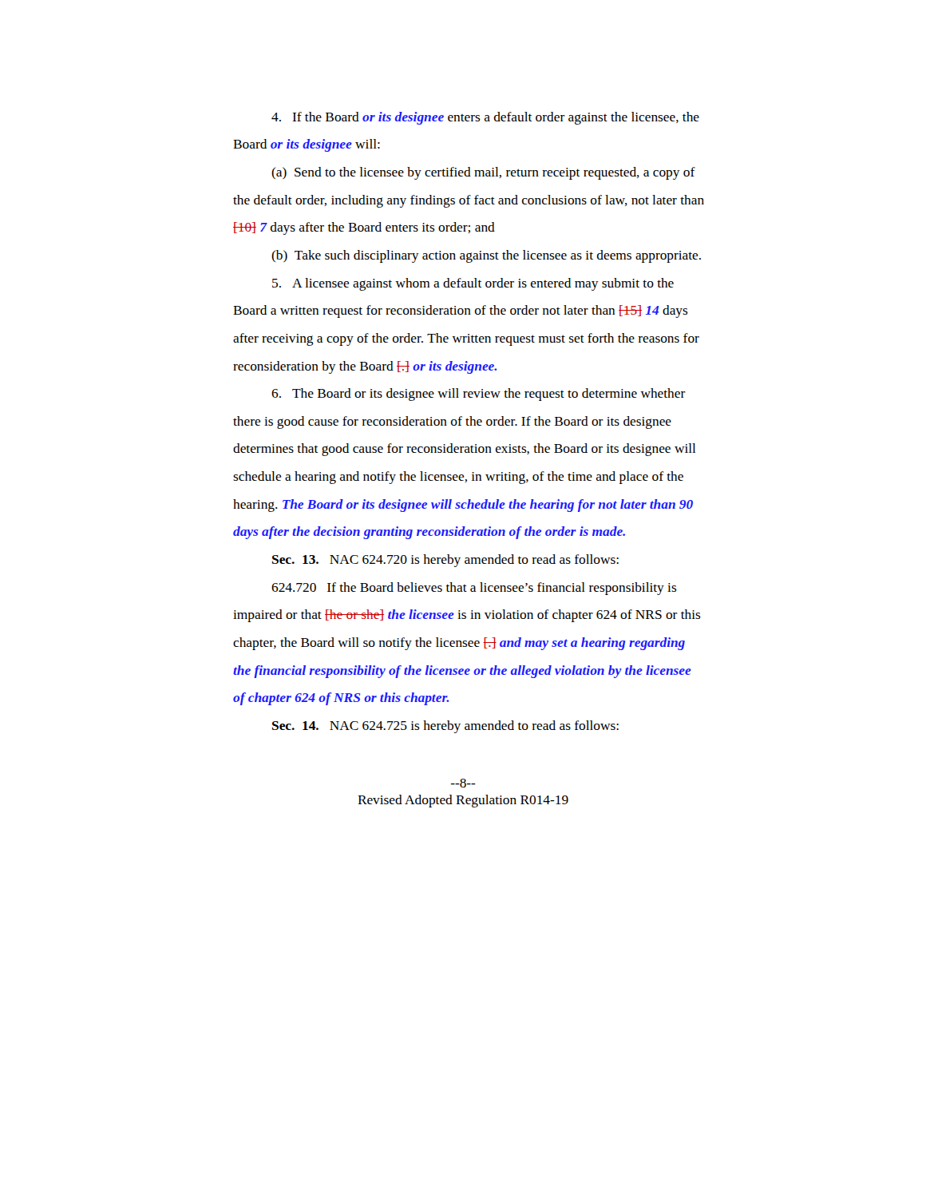4. If the Board or its designee enters a default order against the licensee, the Board or its designee will:
(a) Send to the licensee by certified mail, return receipt requested, a copy of the default order, including any findings of fact and conclusions of law, not later than [10] 7 days after the Board enters its order; and
(b) Take such disciplinary action against the licensee as it deems appropriate.
5. A licensee against whom a default order is entered may submit to the Board a written request for reconsideration of the order not later than [15] 14 days after receiving a copy of the order. The written request must set forth the reasons for reconsideration by the Board [.] or its designee.
6. The Board or its designee will review the request to determine whether there is good cause for reconsideration of the order. If the Board or its designee determines that good cause for reconsideration exists, the Board or its designee will schedule a hearing and notify the licensee, in writing, of the time and place of the hearing. The Board or its designee will schedule the hearing for not later than 90 days after the decision granting reconsideration of the order is made.
Sec. 13. NAC 624.720 is hereby amended to read as follows:
624.720 If the Board believes that a licensee’s financial responsibility is impaired or that [he or she] the licensee is in violation of chapter 624 of NRS or this chapter, the Board will so notify the licensee [.] and may set a hearing regarding the financial responsibility of the licensee or the alleged violation by the licensee of chapter 624 of NRS or this chapter.
Sec. 14. NAC 624.725 is hereby amended to read as follows:
--8--
Revised Adopted Regulation R014-19